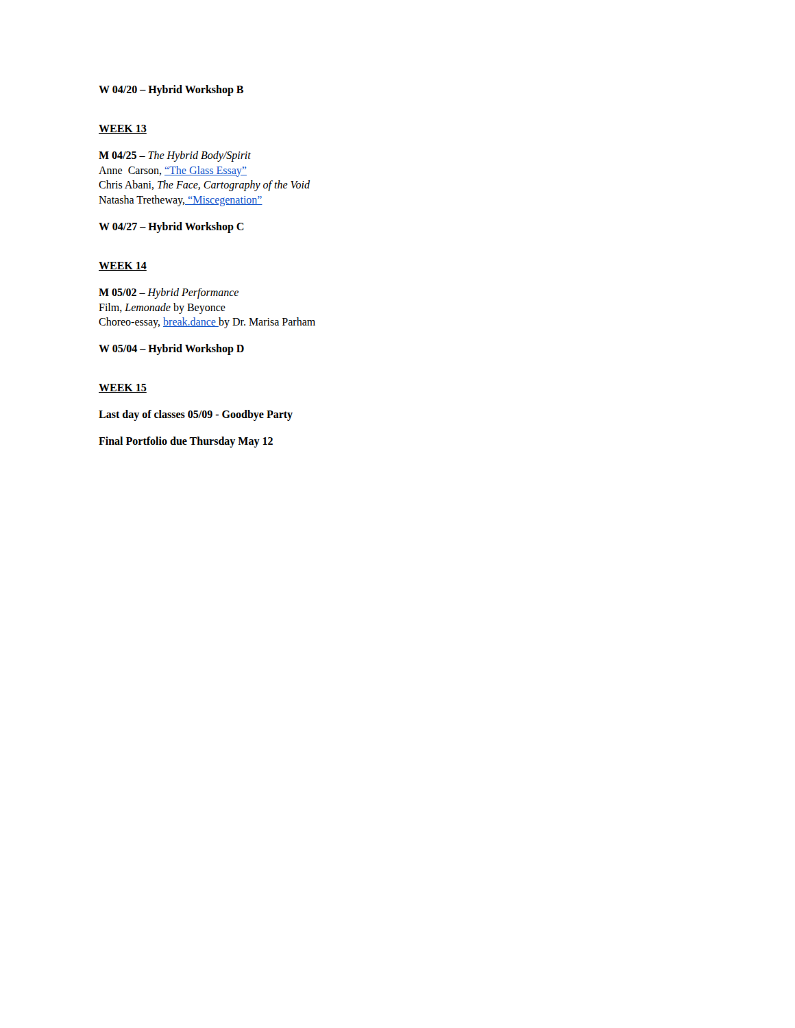W 04/20 – Hybrid Workshop B
WEEK 13
M 04/25 – The Hybrid Body/Spirit
Anne Carson, “The Glass Essay”
Chris Abani, The Face, Cartography of the Void
Natasha Tretheway, “Miscegenation”
W 04/27 – Hybrid Workshop C
WEEK 14
M 05/02 – Hybrid Performance
Film, Lemonade by Beyonce
Choreo-essay, break.dance by Dr. Marisa Parham
W 05/04 – Hybrid Workshop D
WEEK 15
Last day of classes 05/09 - Goodbye Party
Final Portfolio due Thursday May 12